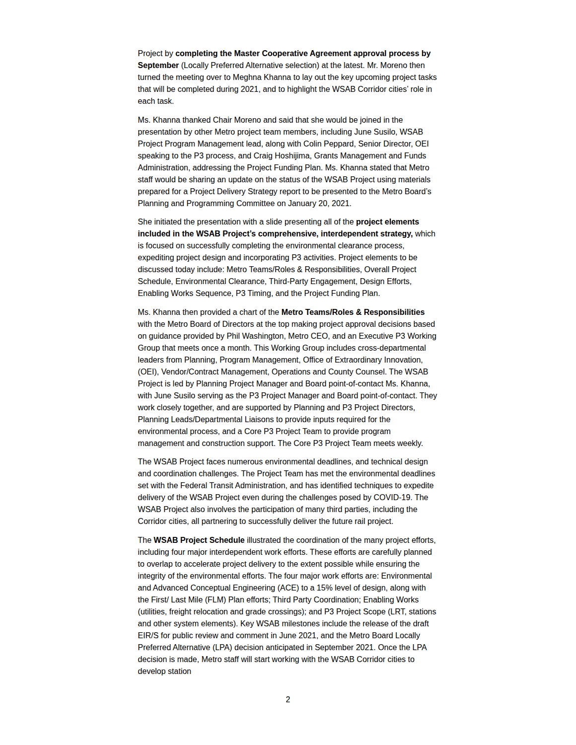Project by completing the Master Cooperative Agreement approval process by September (Locally Preferred Alternative selection) at the latest. Mr. Moreno then turned the meeting over to Meghna Khanna to lay out the key upcoming project tasks that will be completed during 2021, and to highlight the WSAB Corridor cities’ role in each task.
Ms. Khanna thanked Chair Moreno and said that she would be joined in the presentation by other Metro project team members, including June Susilo, WSAB Project Program Management lead, along with Colin Peppard, Senior Director, OEI speaking to the P3 process, and Craig Hoshijima, Grants Management and Funds Administration, addressing the Project Funding Plan. Ms. Khanna stated that Metro staff would be sharing an update on the status of the WSAB Project using materials prepared for a Project Delivery Strategy report to be presented to the Metro Board’s Planning and Programming Committee on January 20, 2021.
She initiated the presentation with a slide presenting all of the project elements included in the WSAB Project’s comprehensive, interdependent strategy, which is focused on successfully completing the environmental clearance process, expediting project design and incorporating P3 activities. Project elements to be discussed today include: Metro Teams/Roles & Responsibilities, Overall Project Schedule, Environmental Clearance, Third-Party Engagement, Design Efforts, Enabling Works Sequence, P3 Timing, and the Project Funding Plan.
Ms. Khanna then provided a chart of the Metro Teams/Roles & Responsibilities with the Metro Board of Directors at the top making project approval decisions based on guidance provided by Phil Washington, Metro CEO, and an Executive P3 Working Group that meets once a month. This Working Group includes cross-departmental leaders from Planning, Program Management, Office of Extraordinary Innovation, (OEI), Vendor/Contract Management, Operations and County Counsel. The WSAB Project is led by Planning Project Manager and Board point-of-contact Ms. Khanna, with June Susilo serving as the P3 Project Manager and Board point-of-contact. They work closely together, and are supported by Planning and P3 Project Directors, Planning Leads/Departmental Liaisons to provide inputs required for the environmental process, and a Core P3 Project Team to provide program management and construction support. The Core P3 Project Team meets weekly.
The WSAB Project faces numerous environmental deadlines, and technical design and coordination challenges. The Project Team has met the environmental deadlines set with the Federal Transit Administration, and has identified techniques to expedite delivery of the WSAB Project even during the challenges posed by COVID-19. The WSAB Project also involves the participation of many third parties, including the Corridor cities, all partnering to successfully deliver the future rail project.
The WSAB Project Schedule illustrated the coordination of the many project efforts, including four major interdependent work efforts. These efforts are carefully planned to overlap to accelerate project delivery to the extent possible while ensuring the integrity of the environmental efforts. The four major work efforts are: Environmental and Advanced Conceptual Engineering (ACE) to a 15% level of design, along with the First/ Last Mile (FLM) Plan efforts; Third Party Coordination; Enabling Works (utilities, freight relocation and grade crossings); and P3 Project Scope (LRT, stations and other system elements). Key WSAB milestones include the release of the draft EIR/S for public review and comment in June 2021, and the Metro Board Locally Preferred Alternative (LPA) decision anticipated in September 2021. Once the LPA decision is made, Metro staff will start working with the WSAB Corridor cities to develop station
2